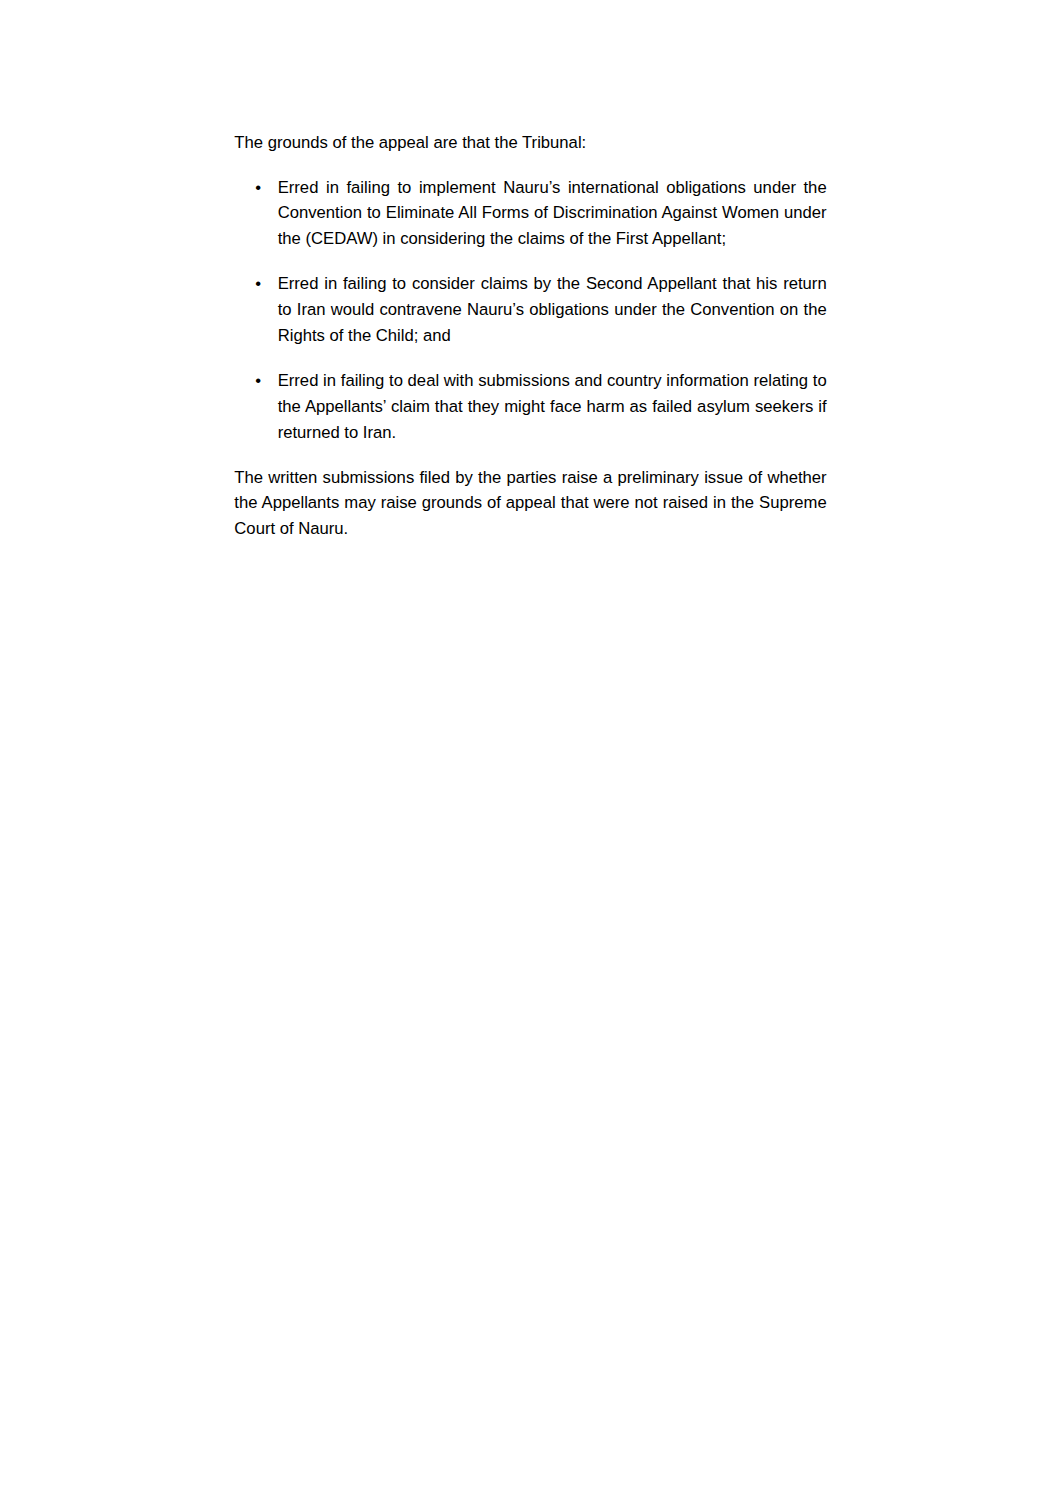The grounds of the appeal are that the Tribunal:
Erred in failing to implement Nauru’s international obligations under the Convention to Eliminate All Forms of Discrimination Against Women under the (CEDAW) in considering the claims of the First Appellant;
Erred in failing to consider claims by the Second Appellant that his return to Iran would contravene Nauru’s obligations under the Convention on the Rights of the Child; and
Erred in failing to deal with submissions and country information relating to the Appellants’ claim that they might face harm as failed asylum seekers if returned to Iran.
The written submissions filed by the parties raise a preliminary issue of whether the Appellants may raise grounds of appeal that were not raised in the Supreme Court of Nauru.